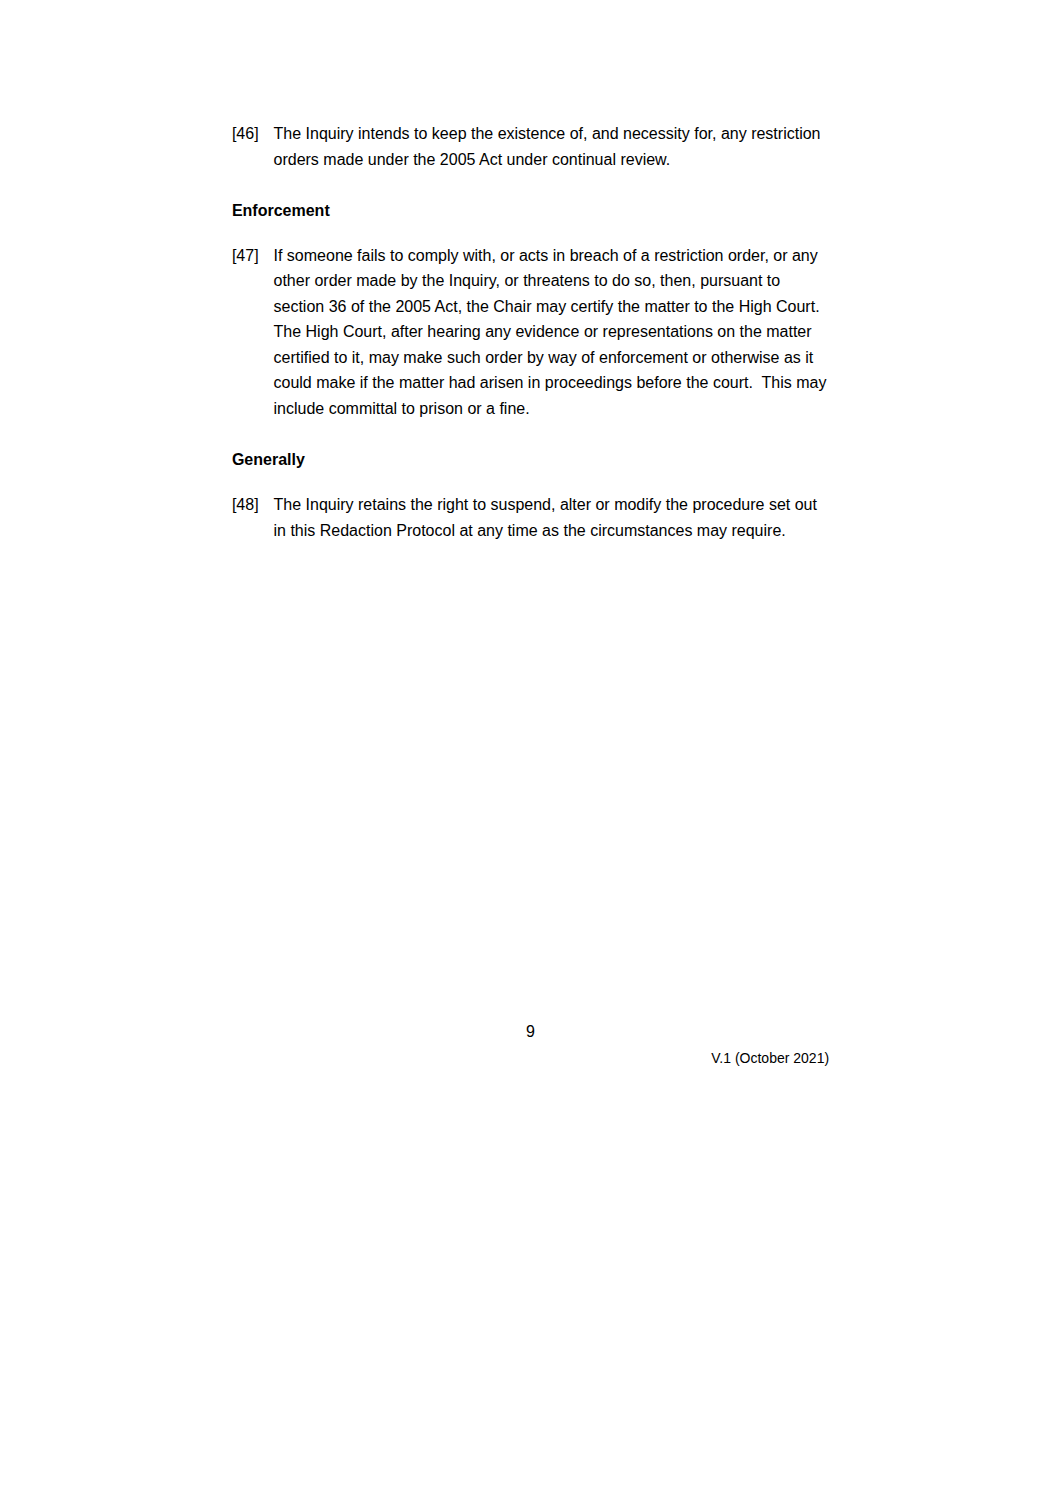[46]
The Inquiry intends to keep the existence of, and necessity for, any restriction orders made under the 2005 Act under continual review.
Enforcement
[47]
If someone fails to comply with, or acts in breach of a restriction order, or any other order made by the Inquiry, or threatens to do so, then, pursuant to section 36 of the 2005 Act, the Chair may certify the matter to the High Court. The High Court, after hearing any evidence or representations on the matter certified to it, may make such order by way of enforcement or otherwise as it could make if the matter had arisen in proceedings before the court. This may include committal to prison or a fine.
Generally
[48]
The Inquiry retains the right to suspend, alter or modify the procedure set out in this Redaction Protocol at any time as the circumstances may require.
9
V.1 (October 2021)